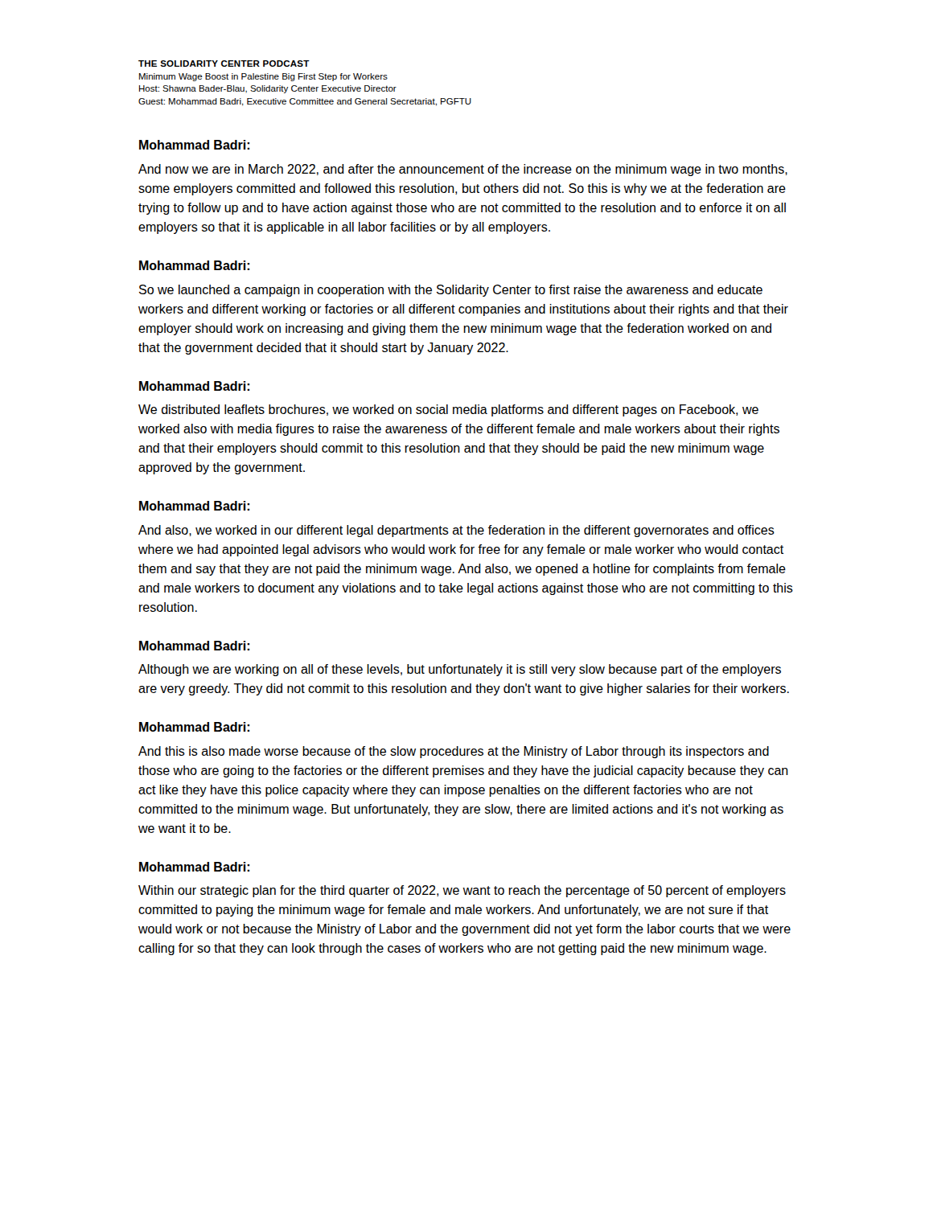THE SOLIDARITY CENTER PODCAST
Minimum Wage Boost in Palestine Big First Step for Workers
Host: Shawna Bader-Blau, Solidarity Center Executive Director
Guest: Mohammad Badri, Executive Committee and General Secretariat, PGFTU
Mohammad Badri:
And now we are in March 2022, and after the announcement of the increase on the minimum wage in two months, some employers committed and followed this resolution, but others did not. So this is why we at the federation are trying to follow up and to have action against those who are not committed to the resolution and to enforce it on all employers so that it is applicable in all labor facilities or by all employers.
Mohammad Badri:
So we launched a campaign in cooperation with the Solidarity Center to first raise the awareness and educate workers and different working or factories or all different companies and institutions about their rights and that their employer should work on increasing and giving them the new minimum wage that the federation worked on and that the government decided that it should start by January 2022.
Mohammad Badri:
We distributed leaflets brochures, we worked on social media platforms and different pages on Facebook, we worked also with media figures to raise the awareness of the different female and male workers about their rights and that their employers should commit to this resolution and that they should be paid the new minimum wage approved by the government.
Mohammad Badri:
And also, we worked in our different legal departments at the federation in the different governorates and offices where we had appointed legal advisors who would work for free for any female or male worker who would contact them and say that they are not paid the minimum wage. And also, we opened a hotline for complaints from female and male workers to document any violations and to take legal actions against those who are not committing to this resolution.
Mohammad Badri:
Although we are working on all of these levels, but unfortunately it is still very slow because part of the employers are very greedy. They did not commit to this resolution and they don't want to give higher salaries for their workers.
Mohammad Badri:
And this is also made worse because of the slow procedures at the Ministry of Labor through its inspectors and those who are going to the factories or the different premises and they have the judicial capacity because they can act like they have this police capacity where they can impose penalties on the different factories who are not committed to the minimum wage. But unfortunately, they are slow, there are limited actions and it's not working as we want it to be.
Mohammad Badri:
Within our strategic plan for the third quarter of 2022, we want to reach the percentage of 50 percent of employers committed to paying the minimum wage for female and male workers. And unfortunately, we are not sure if that would work or not because the Ministry of Labor and the government did not yet form the labor courts that we were calling for so that they can look through the cases of workers who are not getting paid the new minimum wage.